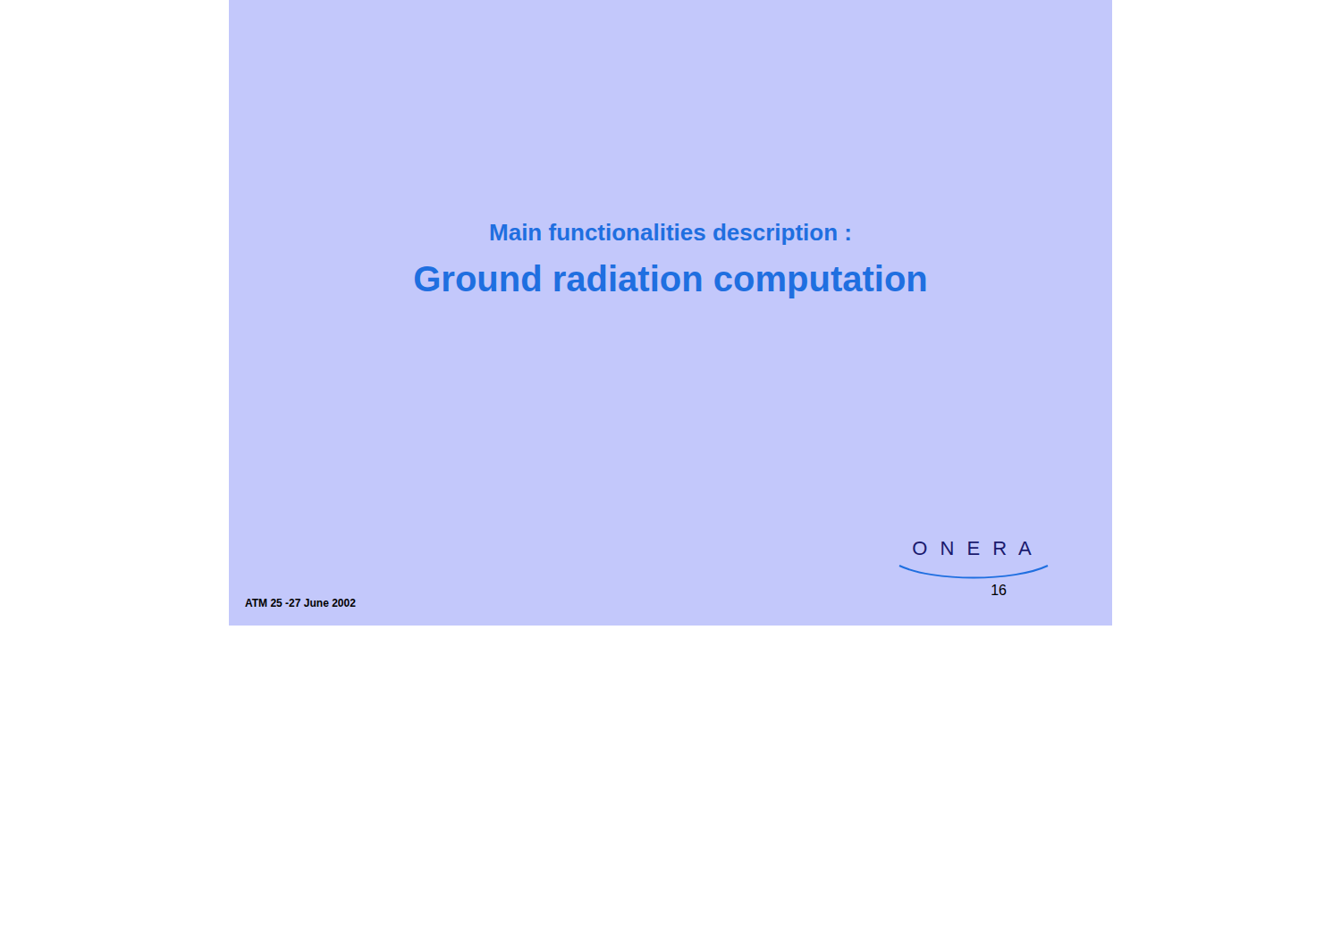Main functionalities description :
Ground radiation computation
ATM 25 -27 June 2002
O N E R A
16